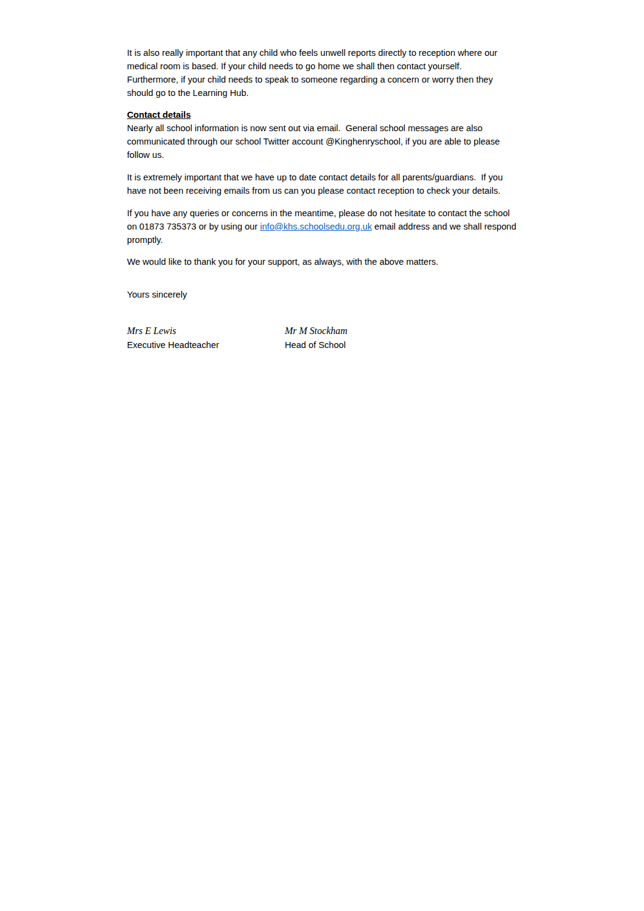It is also really important that any child who feels unwell reports directly to reception where our medical room is based. If your child needs to go home we shall then contact yourself. Furthermore, if your child needs to speak to someone regarding a concern or worry then they should go to the Learning Hub.
Contact details
Nearly all school information is now sent out via email. General school messages are also communicated through our school Twitter account @Kinghenryschool, if you are able to please follow us.
It is extremely important that we have up to date contact details for all parents/guardians. If you have not been receiving emails from us can you please contact reception to check your details.
If you have any queries or concerns in the meantime, please do not hesitate to contact the school on 01873 735373 or by using our info@khs.schoolsedu.org.uk email address and we shall respond promptly.
We would like to thank you for your support, as always, with the above matters.
Yours sincerely
| Mrs E Lewis | Mr M Stockham |
| Executive Headteacher | Head of School |